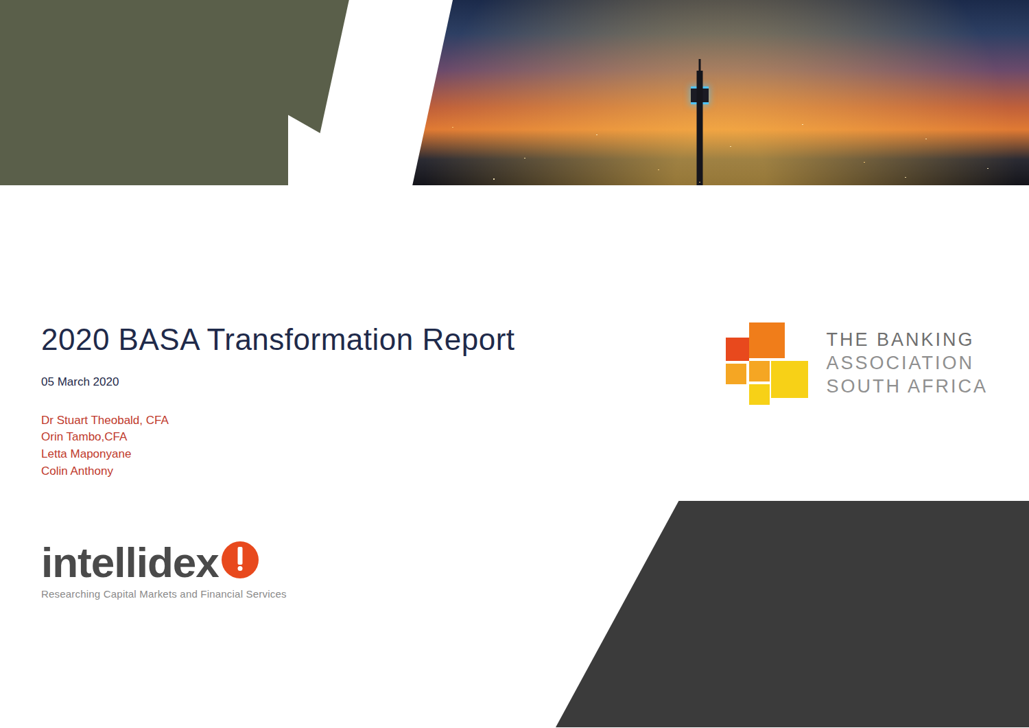2020 BASA Transformation Report
05 March 2020
Dr Stuart Theobald, CFA
Orin Tambo,CFA
Letta Maponyane
Colin Anthony
intellidex
Researching Capital Markets and Financial Services
The Banking
Association
South Africa